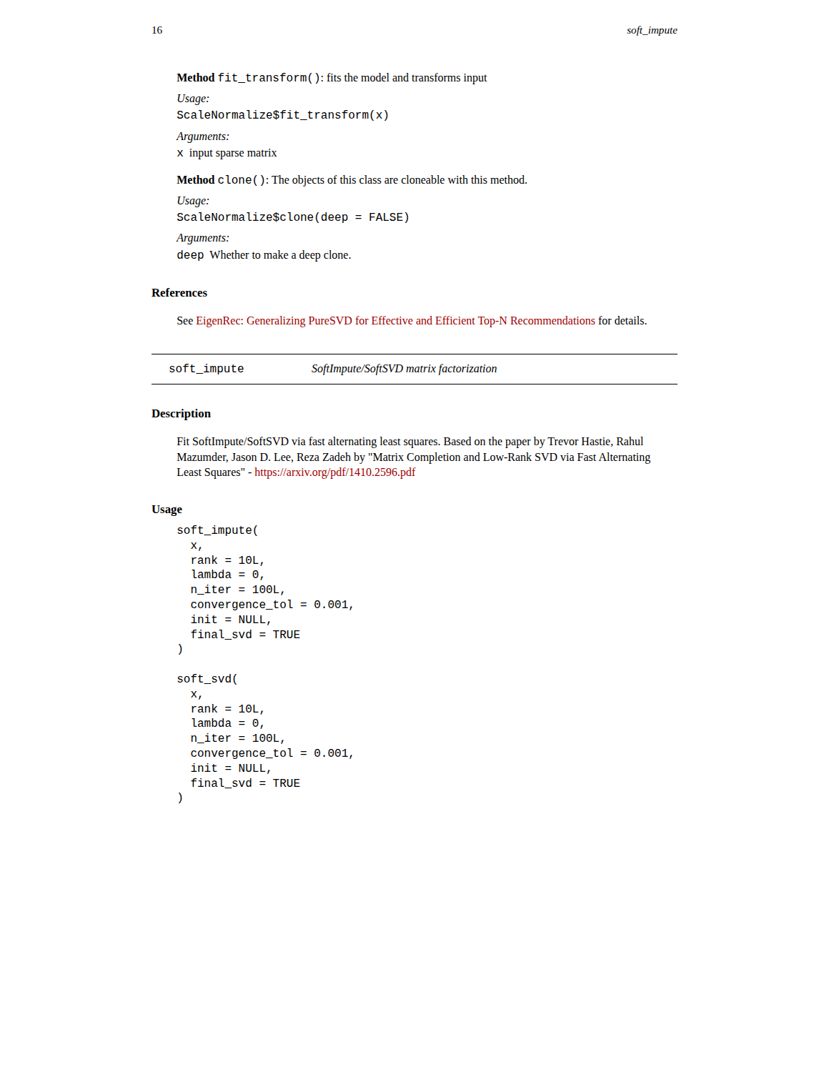16 soft_impute
Method fit_transform(): fits the model and transforms input
Usage:
ScaleNormalize$fit_transform(x)
Arguments:
x input sparse matrix
Method clone(): The objects of this class are cloneable with this method.
Usage:
ScaleNormalize$clone(deep = FALSE)
Arguments:
deep Whether to make a deep clone.
References
See EigenRec: Generalizing PureSVD for Effective and Efficient Top-N Recommendations for details.
soft_impute SoftImpute/SoftSVD matrix factorization
Description
Fit SoftImpute/SoftSVD via fast alternating least squares. Based on the paper by Trevor Hastie, Rahul Mazumder, Jason D. Lee, Reza Zadeh by "Matrix Completion and Low-Rank SVD via Fast Alternating Least Squares" - https://arxiv.org/pdf/1410.2596.pdf
Usage
soft_impute(
  x,
  rank = 10L,
  lambda = 0,
  n_iter = 100L,
  convergence_tol = 0.001,
  init = NULL,
  final_svd = TRUE
)

soft_svd(
  x,
  rank = 10L,
  lambda = 0,
  n_iter = 100L,
  convergence_tol = 0.001,
  init = NULL,
  final_svd = TRUE
)